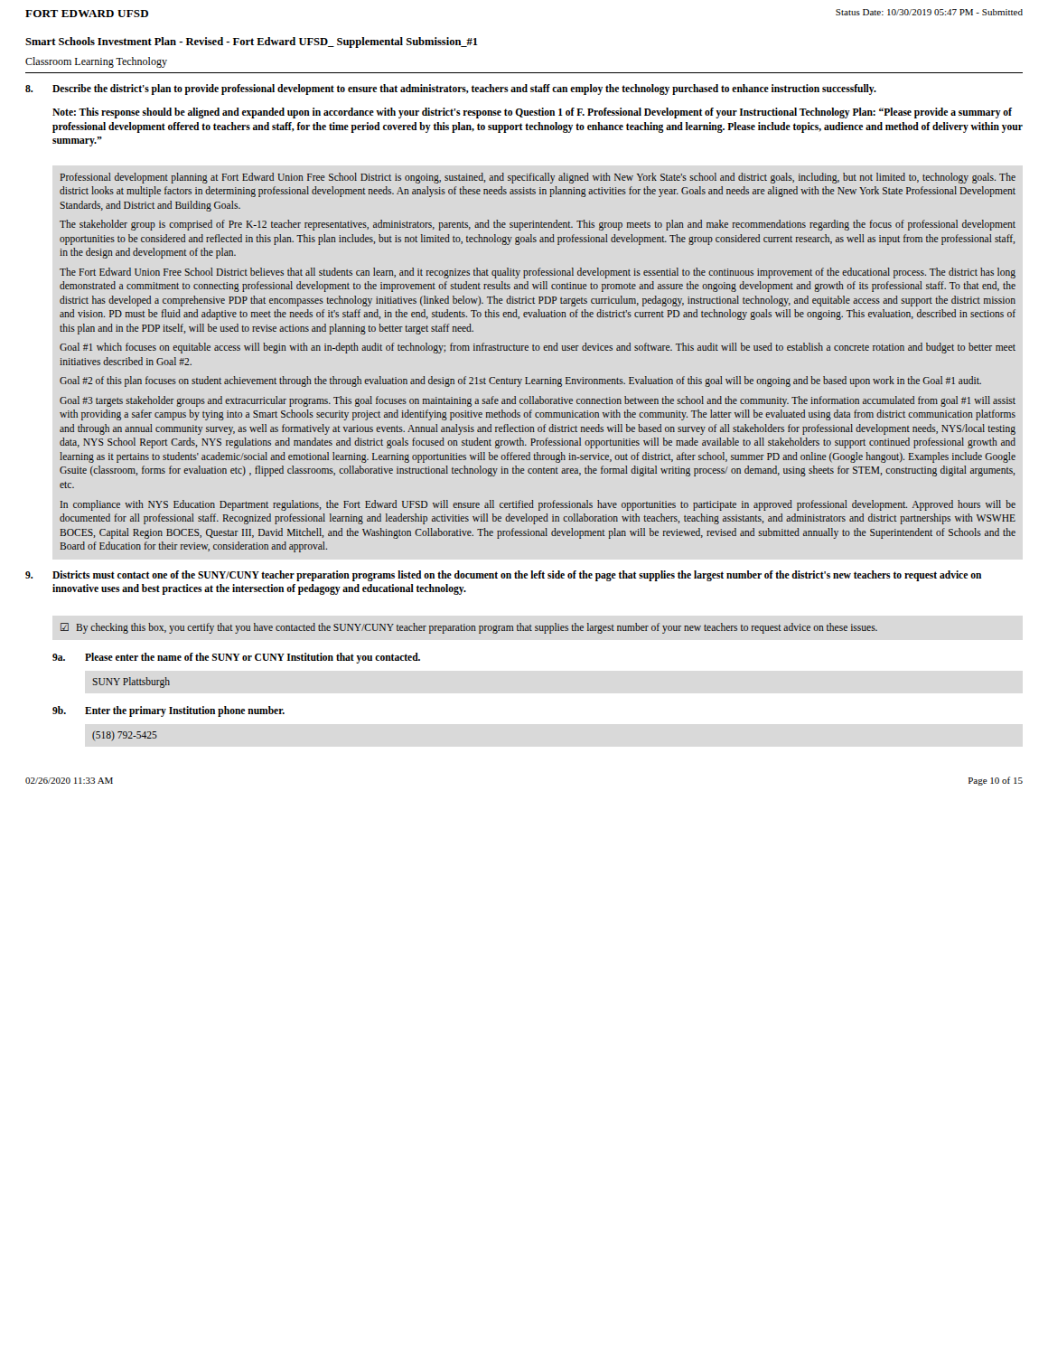FORT EDWARD UFSD
Status Date: 10/30/2019 05:47 PM - Submitted
Smart Schools Investment Plan - Revised - Fort Edward UFSD_ Supplemental Submission_#1
Classroom Learning Technology
8.
Describe the district's plan to provide professional development to ensure that administrators, teachers and staff can employ the technology purchased to enhance instruction successfully.
Note: This response should be aligned and expanded upon in accordance with your district's response to Question 1 of F. Professional Development of your Instructional Technology Plan: “Please provide a summary of professional development offered to teachers and staff, for the time period covered by this plan, to support technology to enhance teaching and learning. Please include topics, audience and method of delivery within your summary.”
Professional development planning at Fort Edward Union Free School District is ongoing, sustained, and specifically aligned with New York State's school and district goals, including, but not limited to, technology goals. The district looks at multiple factors in determining professional development needs. An analysis of these needs assists in planning activities for the year. Goals and needs are aligned with the New York State Professional Development Standards, and District and Building Goals.
The stakeholder group is comprised of Pre K-12 teacher representatives, administrators, parents, and the superintendent. This group meets to plan and make recommendations regarding the focus of professional development opportunities to be considered and reflected in this plan. This plan includes, but is not limited to, technology goals and professional development. The group considered current research, as well as input from the professional staff, in the design and development of the plan.
The Fort Edward Union Free School District believes that all students can learn, and it recognizes that quality professional development is essential to the continuous improvement of the educational process. The district has long demonstrated a commitment to connecting professional development to the improvement of student results and will continue to promote and assure the ongoing development and growth of its professional staff. To that end, the district has developed a comprehensive PDP that encompasses technology initiatives (linked below). The district PDP targets curriculum, pedagogy, instructional technology, and equitable access and support the district mission and vision. PD must be fluid and adaptive to meet the needs of it's staff and, in the end, students. To this end, evaluation of the district's current PD and technology goals will be ongoing. This evaluation, described in sections of this plan and in the PDP itself, will be used to revise actions and planning to better target staff need.
Goal #1 which focuses on equitable access will begin with an in-depth audit of technology; from infrastructure to end user devices and software. This audit will be used to establish a concrete rotation and budget to better meet initiatives described in Goal #2.
Goal #2 of this plan focuses on student achievement through the through evaluation and design of 21st Century Learning Environments. Evaluation of this goal will be ongoing and be based upon work in the Goal #1 audit.
Goal #3 targets stakeholder groups and extracurricular programs. This goal focuses on maintaining a safe and collaborative connection between the school and the community. The information accumulated from goal #1 will assist with providing a safer campus by tying into a Smart Schools security project and identifying positive methods of communication with the community. The latter will be evaluated using data from district communication platforms and through an annual community survey, as well as formatively at various events. Annual analysis and reflection of district needs will be based on survey of all stakeholders for professional development needs, NYS/local testing data, NYS School Report Cards, NYS regulations and mandates and district goals focused on student growth. Professional opportunities will be made available to all stakeholders to support continued professional growth and learning as it pertains to students' academic/social and emotional learning. Learning opportunities will be offered through in-service, out of district, after school, summer PD and online (Google hangout). Examples include Google Gsuite (classroom, forms for evaluation etc) , flipped classrooms, collaborative instructional technology in the content area, the formal digital writing process/ on demand, using sheets for STEM, constructing digital arguments, etc.
In compliance with NYS Education Department regulations, the Fort Edward UFSD will ensure all certified professionals have opportunities to participate in approved professional development. Approved hours will be documented for all professional staff. Recognized professional learning and leadership activities will be developed in collaboration with teachers, teaching assistants, and administrators and district partnerships with WSWHE BOCES, Capital Region BOCES, Questar III, David Mitchell, and the Washington Collaborative. The professional development plan will be reviewed, revised and submitted annually to the Superintendent of Schools and the Board of Education for their review, consideration and approval.
9.
Districts must contact one of the SUNY/CUNY teacher preparation programs listed on the document on the left side of the page that supplies the largest number of the district's new teachers to request advice on innovative uses and best practices at the intersection of pedagogy and educational technology.
☑
By checking this box, you certify that you have contacted the SUNY/CUNY teacher preparation program that supplies the largest number of your new teachers to request advice on these issues.
9a.
Please enter the name of the SUNY or CUNY Institution that you contacted.
SUNY Plattsburgh
9b.
Enter the primary Institution phone number.
(518) 792-5425
02/26/2020 11:33 AM
Page 10 of 15